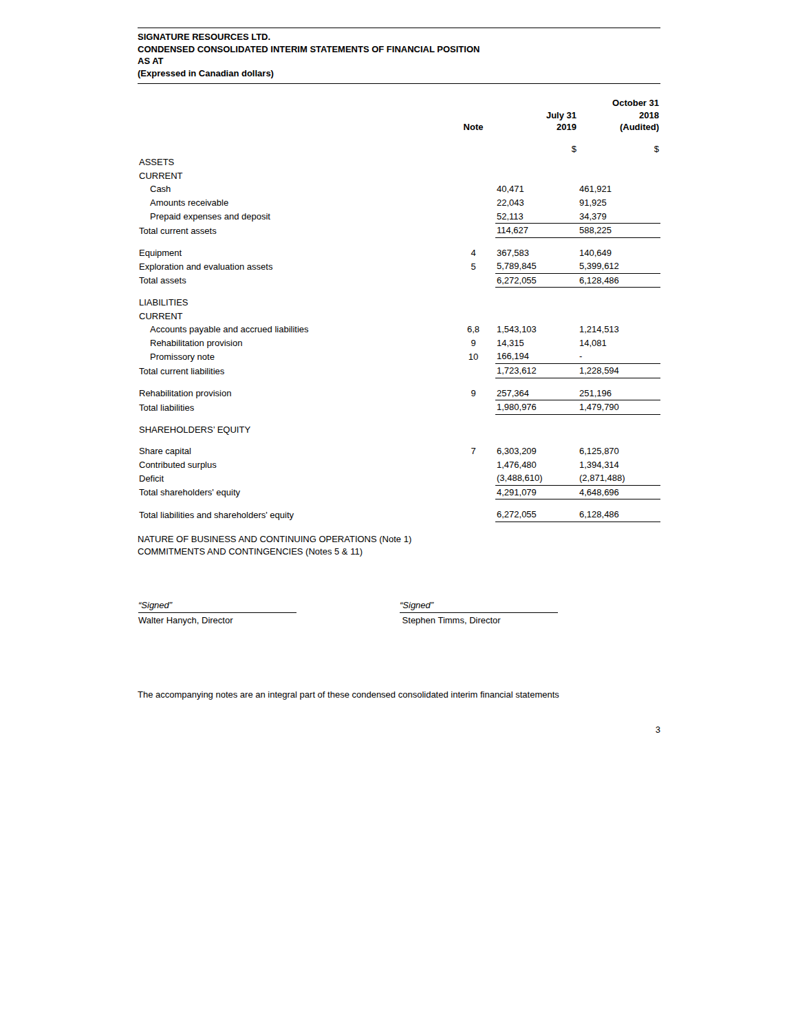SIGNATURE RESOURCES LTD.
CONDENSED CONSOLIDATED INTERIM STATEMENTS OF FINANCIAL POSITION
AS AT
(Expressed in Canadian dollars)
| | Note | July 31 2019 | October 31 2018 (Audited) |
| | | $ | $ |
| ASSETS | | | |
| CURRENT | | | |
| Cash | | 40,471 | 461,921 |
| Amounts receivable | | 22,043 | 91,925 |
| Prepaid expenses and deposit | | 52,113 | 34,379 |
| Total current assets | | 114,627 | 588,225 |
| Equipment | 4 | 367,583 | 140,649 |
| Exploration and evaluation assets | 5 | 5,789,845 | 5,399,612 |
| Total assets | | 6,272,055 | 6,128,486 |
| LIABILITIES | | | |
| CURRENT | | | |
| Accounts payable and accrued liabilities | 6,8 | 1,543,103 | 1,214,513 |
| Rehabilitation provision | 9 | 14,315 | 14,081 |
| Promissory note | 10 | 166,194 | - |
| Total current liabilities | | 1,723,612 | 1,228,594 |
| Rehabilitation provision | 9 | 257,364 | 251,196 |
| Total liabilities | | 1,980,976 | 1,479,790 |
| SHAREHOLDERS’ EQUITY | | | |
| Share capital | 7 | 6,303,209 | 6,125,870 |
| Contributed surplus | | 1,476,480 | 1,394,314 |
| Deficit | | (3,488,610) | (2,871,488) |
| Total shareholders' equity | | 4,291,079 | 4,648,696 |
| Total liabilities and shareholders' equity | | 6,272,055 | 6,128,486 |
NATURE OF BUSINESS AND CONTINUING OPERATIONS (Note 1)
COMMITMENTS AND CONTINGENCIES (Notes 5 & 11)
| “Signed” Walter Hanych, Director | “Signed” Stephen Timms, Director |
The accompanying notes are an integral part of these condensed consolidated interim financial statements
3